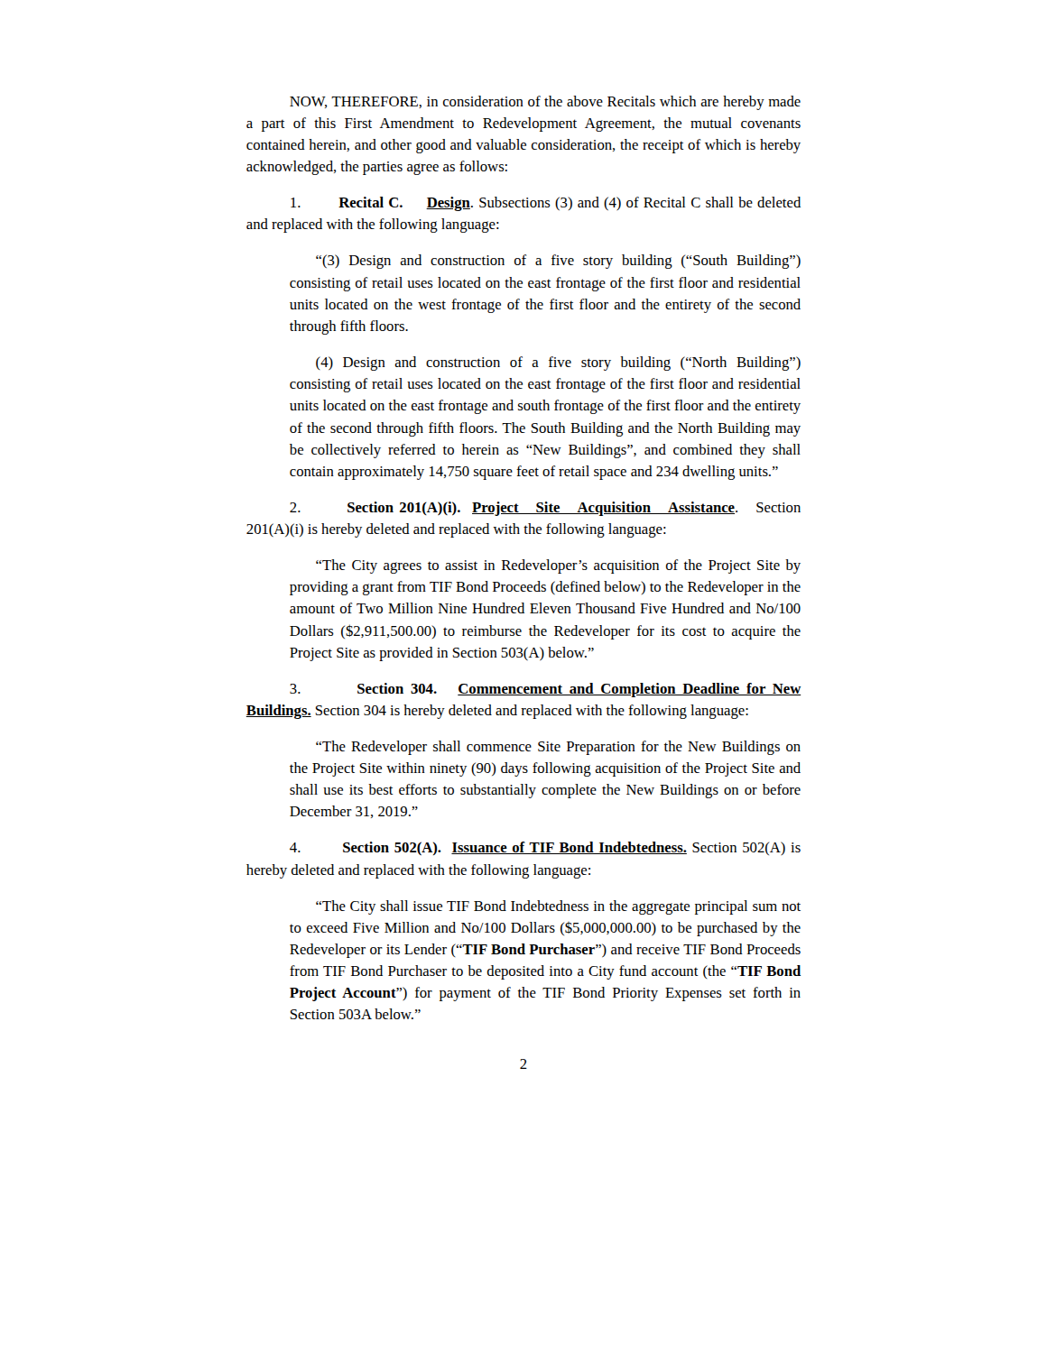NOW, THEREFORE, in consideration of the above Recitals which are hereby made a part of this First Amendment to Redevelopment Agreement, the mutual covenants contained herein, and other good and valuable consideration, the receipt of which is hereby acknowledged, the parties agree as follows:
1. Recital C. Design. Subsections (3) and (4) of Recital C shall be deleted and replaced with the following language:
“(3) Design and construction of a five story building (“South Building”) consisting of retail uses located on the east frontage of the first floor and residential units located on the west frontage of the first floor and the entirety of the second through fifth floors.
(4) Design and construction of a five story building (“North Building”) consisting of retail uses located on the east frontage of the first floor and residential units located on the east frontage and south frontage of the first floor and the entirety of the second through fifth floors. The South Building and the North Building may be collectively referred to herein as “New Buildings”, and combined they shall contain approximately 14,750 square feet of retail space and 234 dwelling units.”
2. Section 201(A)(i). Project Site Acquisition Assistance. Section 201(A)(i) is hereby deleted and replaced with the following language:
“The City agrees to assist in Redeveloper’s acquisition of the Project Site by providing a grant from TIF Bond Proceeds (defined below) to the Redeveloper in the amount of Two Million Nine Hundred Eleven Thousand Five Hundred and No/100 Dollars ($2,911,500.00) to reimburse the Redeveloper for its cost to acquire the Project Site as provided in Section 503(A) below.”
3. Section 304. Commencement and Completion Deadline for New Buildings. Section 304 is hereby deleted and replaced with the following language:
“The Redeveloper shall commence Site Preparation for the New Buildings on the Project Site within ninety (90) days following acquisition of the Project Site and shall use its best efforts to substantially complete the New Buildings on or before December 31, 2019.”
4. Section 502(A). Issuance of TIF Bond Indebtedness. Section 502(A) is hereby deleted and replaced with the following language:
“The City shall issue TIF Bond Indebtedness in the aggregate principal sum not to exceed Five Million and No/100 Dollars ($5,000,000.00) to be purchased by the Redeveloper or its Lender (“TIF Bond Purchaser”) and receive TIF Bond Proceeds from TIF Bond Purchaser to be deposited into a City fund account (the “TIF Bond Project Account”) for payment of the TIF Bond Priority Expenses set forth in Section 503A below.”
2